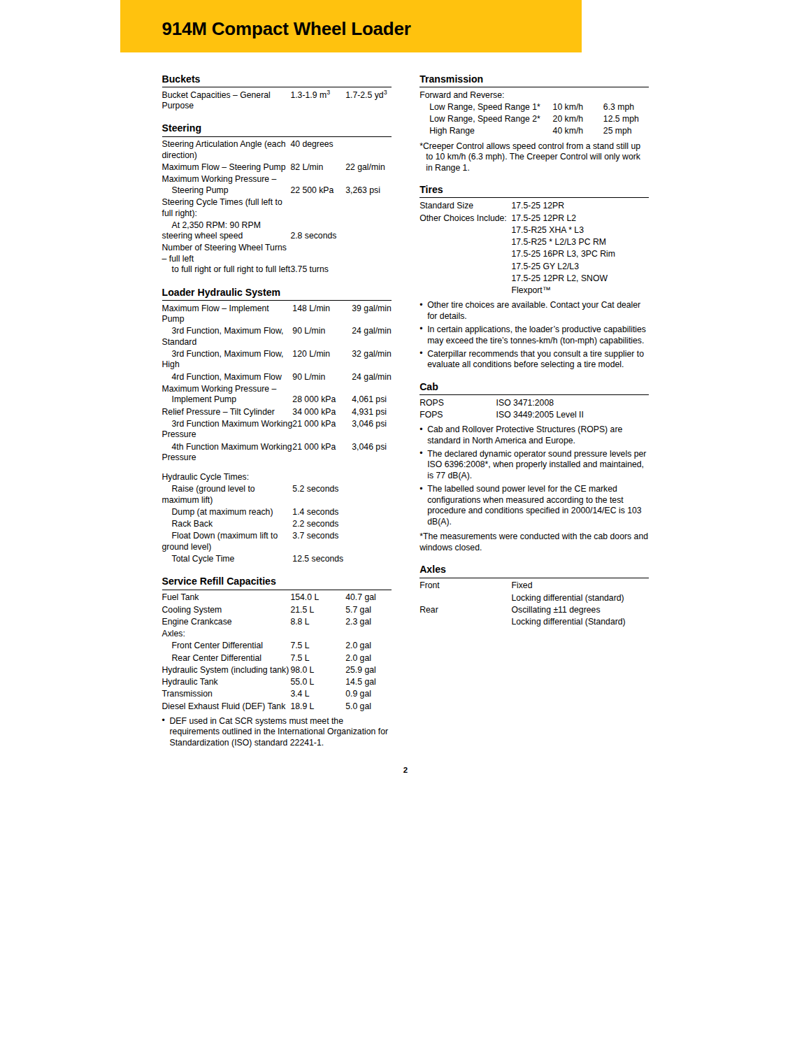914M Compact Wheel Loader
Buckets
| Bucket Capacities – General Purpose | 1.3-1.9 m 3 | 1.7-2.5 yd 3 |
Steering
| Steering Articulation Angle (each direction) | 40 degrees | |
| Maximum Flow – Steering Pump | 82 L/min | 22 gal/min |
| Maximum Working Pressure – Steering Pump | 22 500 kPa | 3,263 psi |
| Steering Cycle Times (full left to full right): | | |
| At 2,350 RPM: 90 RPM steering wheel speed | 2.8 seconds | |
| Number of Steering Wheel Turns – full left to full right or full right to full left | 3.75 turns | |
Loader Hydraulic System
| Maximum Flow – Implement Pump | 148 L/min | 39 gal/min |
| 3rd Function, Maximum Flow, Standard | 90 L/min | 24 gal/min |
| 3rd Function, Maximum Flow, High | 120 L/min | 32 gal/min |
| 4rd Function, Maximum Flow | 90 L/min | 24 gal/min |
| Maximum Working Pressure – Implement Pump | 28 000 kPa | 4,061 psi |
| Relief Pressure – Tilt Cylinder | 34 000 kPa | 4,931 psi |
| 3rd Function Maximum Working Pressure | 21 000 kPa | 3,046 psi |
| 4th Function Maximum Working Pressure | 21 000 kPa | 3,046 psi |
| Hydraulic Cycle Times: | | |
| Raise (ground level to maximum lift) | 5.2 seconds | |
| Dump (at maximum reach) | 1.4 seconds | |
| Rack Back | 2.2 seconds | |
| Float Down (maximum lift to ground level) | 3.7 seconds | |
| Total Cycle Time | 12.5 seconds | |
Service Refill Capacities
| Fuel Tank | 154.0 L | 40.7 gal |
| Cooling System | 21.5 L | 5.7 gal |
| Engine Crankcase | 8.8 L | 2.3 gal |
| Axles: | | |
| Front Center Differential | 7.5 L | 2.0 gal |
| Rear Center Differential | 7.5 L | 2.0 gal |
| Hydraulic System (including tank) | 98.0 L | 25.9 gal |
| Hydraulic Tank | 55.0 L | 14.5 gal |
| Transmission | 3.4 L | 0.9 gal |
| Diesel Exhaust Fluid (DEF) Tank | 18.9 L | 5.0 gal |
DEF used in Cat SCR systems must meet the requirements outlined in the International Organization for Standardization (ISO) standard 22241-1.
Transmission
| Forward and Reverse: | | |
| Low Range, Speed Range 1* | 10 km/h | 6.3 mph |
| Low Range, Speed Range 2* | 20 km/h | 12.5 mph |
| High Range | 40 km/h | 25 mph |
*Creeper Control allows speed control from a stand still up to 10 km/h (6.3 mph). The Creeper Control will only work in Range 1.
Tires
| Standard Size | 17.5-25 12PR |
| Other Choices Include: | 17.5-25 12PR L2 |
| | 17.5-R25 XHA * L3 |
| | 17.5-R25 * L2/L3 PC RM |
| | 17.5-25 16PR L3, 3PC Rim |
| | 17.5-25 GY L2/L3 |
| | 17.5-25 12PR L2, SNOW |
| | Flexport™ |
Other tire choices are available. Contact your Cat dealer for details.
In certain applications, the loader’s productive capabilities may exceed the tire’s tonnes-km/h (ton-mph) capabilities.
Caterpillar recommends that you consult a tire supplier to evaluate all conditions before selecting a tire model.
Cab
| ROPS | ISO 3471:2008 |
| FOPS | ISO 3449:2005 Level II |
Cab and Rollover Protective Structures (ROPS) are standard in North America and Europe.
The declared dynamic operator sound pressure levels per ISO 6396:2008*, when properly installed and maintained, is 77 dB(A).
The labelled sound power level for the CE marked configurations when measured according to the test procedure and conditions specified in 2000/14/EC is 103 dB(A).
*The measurements were conducted with the cab doors and windows closed.
Axles
| Front | Fixed |
| | Locking differential (standard) |
| Rear | Oscillating ±11 degrees |
| | Locking differential (Standard) |
2